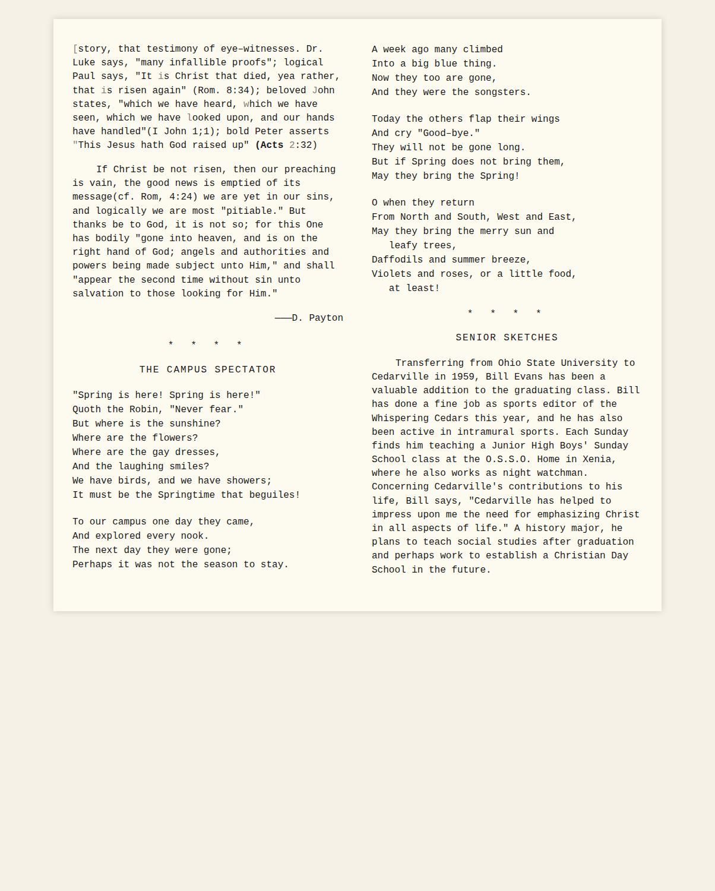[story, that testimony of eye–witnesses. Dr. Luke says, "many infallible proofs"; logical Paul says, "It is Christ that died, yea rather, that is risen again" (Rom. 8:34); beloved John states, "which we have heard, which we have seen, which we have looked upon, and our hands have handled"(I John 1;1); bold Peter asserts "This Jesus hath God raised up" (Acts 2:32)
If Christ be not risen, then our preaching is vain, the good news is emptied of its message(cf. Rom, 4:24) we are yet in our sins, and logically we are most "pitiable." But thanks be to God, it is not so; for this One has bodily "gone into heaven, and is on the right hand of God; angels and authorities and powers being made subject unto Him," and shall "appear the second time without sin unto salvation to those looking for Him."
———D. Payton
* * * *
THE CAMPUS SPECTATOR
"Spring is here! Spring is here!"
Quoth the Robin, "Never fear."
But where is the sunshine?
Where are the flowers?
Where are the gay dresses,
And the laughing smiles?
We have birds, and we have showers;
It must be the Springtime that beguiles!
To our campus one day they came,
And explored every nook.
The next day they were gone;
Perhaps it was not the season to stay.
A week ago many climbed
Into a big blue thing.
Now they too are gone,
And they were the songsters.
Today the others flap their wings
And cry "Good–bye."
They will not be gone long.
But if Spring does not bring them,
May they bring the Spring!
O when they return
From North and South, West and East,
May they bring the merry sun and
leafy trees,
Daffodils and summer breeze,
Violets and roses, or a little food,
at least!
* * * *
SENIOR SKETCHES
Transferring from Ohio State University to Cedarville in 1959, Bill Evans has been a valuable addition to the graduating class. Bill has done a fine job as sports editor of the Whispering Cedars this year, and he has also been active in intramural sports. Each Sunday finds him teaching a Junior High Boys' Sunday School class at the O.S.S.O. Home in Xenia, where he also works as night watchman. Concerning Cedarville's contributions to his life, Bill says, "Cedarville has helped to impress upon me the need for emphasizing Christ in all aspects of life." A history major, he plans to teach social studies after graduation and perhaps work to establish a Christian Day School in the future.